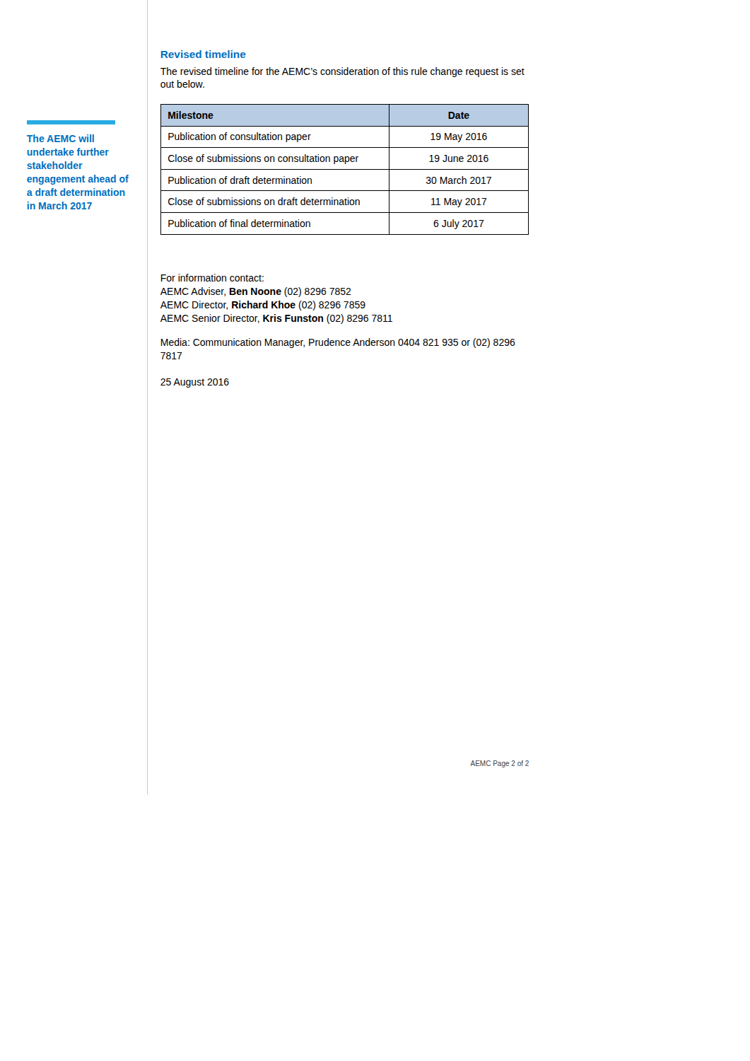The AEMC will undertake further stakeholder engagement ahead of a draft determination in March 2017
Revised timeline
The revised timeline for the AEMC’s consideration of this rule change request is set out below.
| Milestone | Date |
| --- | --- |
| Publication of consultation paper | 19 May 2016 |
| Close of submissions on consultation paper | 19 June 2016 |
| Publication of draft determination | 30 March 2017 |
| Close of submissions on draft determination | 11 May 2017 |
| Publication of final determination | 6 July 2017 |
For information contact:
AEMC Adviser, Ben Noone (02) 8296 7852
AEMC Director, Richard Khoe (02) 8296 7859
AEMC Senior Director, Kris Funston (02) 8296 7811
Media: Communication Manager, Prudence Anderson 0404 821 935 or (02) 8296 7817
25 August 2016
AEMC Page 2 of 2